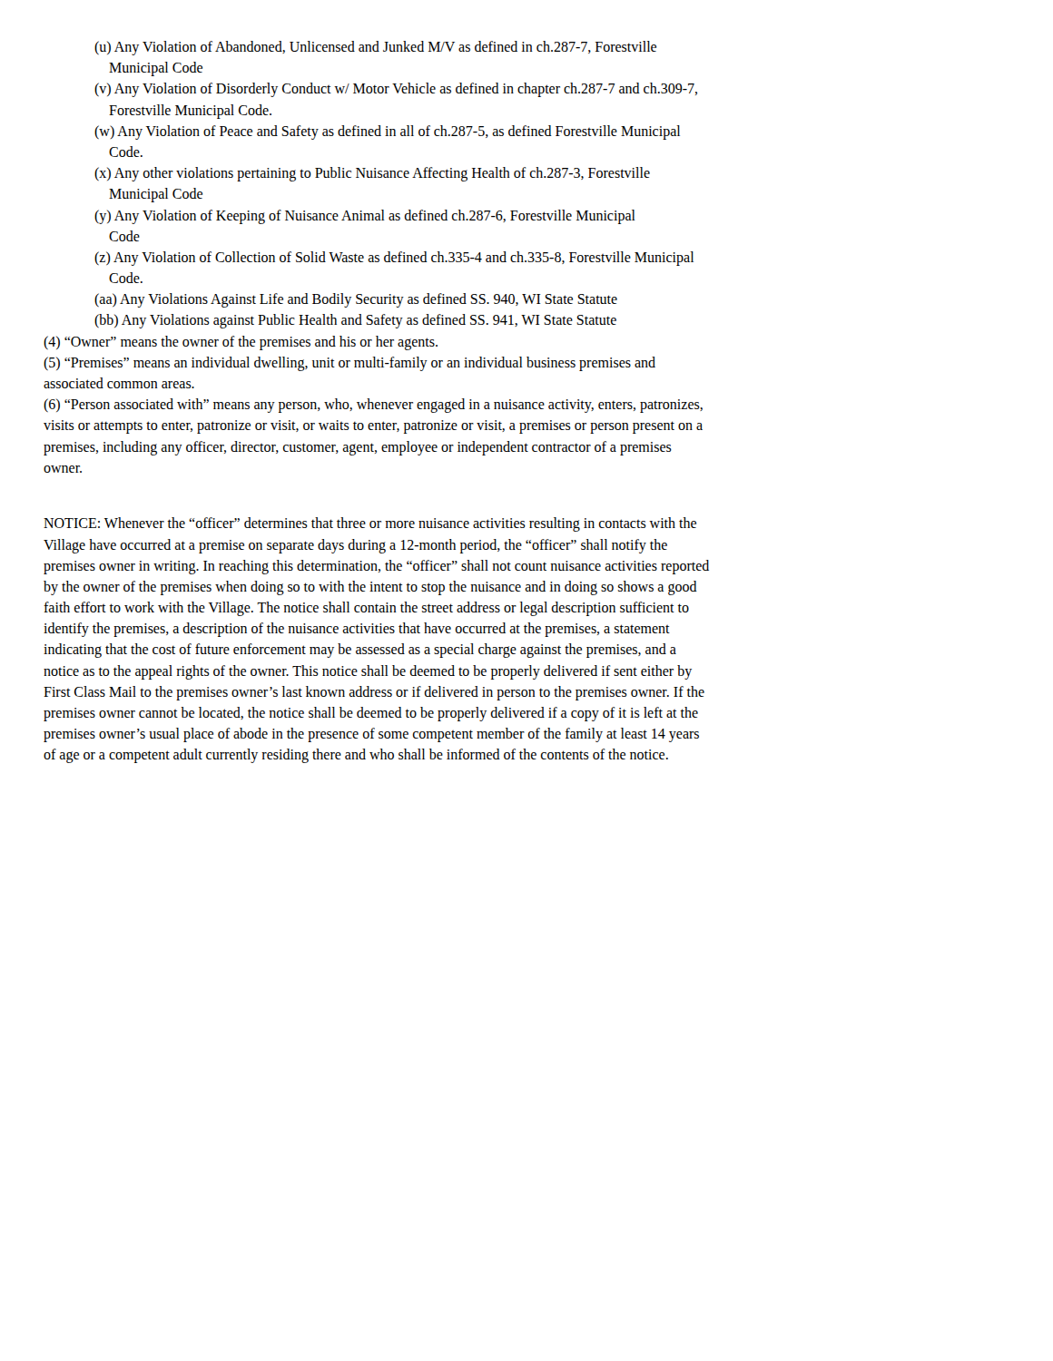(u) Any Violation of Abandoned, Unlicensed and Junked M/V as defined in ch.287-7, Forestville
Municipal Code
(v) Any Violation of Disorderly Conduct w/ Motor Vehicle as defined in chapter ch.287-7 and ch.309-7,
Forestville Municipal Code.
(w) Any Violation of Peace and Safety as defined in all of ch.287-5, as defined Forestville Municipal
Code.
(x) Any other violations pertaining to Public Nuisance Affecting Health of ch.287-3, Forestville
Municipal Code
(y) Any Violation of Keeping of Nuisance Animal as defined ch.287-6, Forestville Municipal
Code
(z) Any Violation of Collection of Solid Waste as defined ch.335-4 and ch.335-8, Forestville Municipal
Code.
(aa) Any Violations Against Life and Bodily Security as defined SS. 940, WI State Statute
(bb) Any Violations against Public Health and Safety as defined SS. 941, WI State Statute
(4) “Owner” means the owner of the premises and his or her agents.
(5) “Premises” means an individual dwelling, unit or multi-family or an individual business premises and associated common areas.
(6) “Person associated with” means any person, who, whenever engaged in a nuisance activity, enters, patronizes, visits or attempts to enter, patronize or visit, or waits to enter, patronize or visit, a premises or person present on a premises, including any officer, director, customer, agent, employee or independent contractor of a premises owner.
NOTICE: Whenever the “officer” determines that three or more nuisance activities resulting in contacts with the Village have occurred at a premise on separate days during a 12-month period, the “officer” shall notify the premises owner in writing. In reaching this determination, the “officer” shall not count nuisance activities reported by the owner of the premises when doing so to with the intent to stop the nuisance and in doing so shows a good faith effort to work with the Village. The notice shall contain the street address or legal description sufficient to identify the premises, a description of the nuisance activities that have occurred at the premises, a statement indicating that the cost of future enforcement may be assessed as a special charge against the premises, and a notice as to the appeal rights of the owner. This notice shall be deemed to be properly delivered if sent either by First Class Mail to the premises owner’s last known address or if delivered in person to the premises owner. If the premises owner cannot be located, the notice shall be deemed to be properly delivered if a copy of it is left at the premises owner’s usual place of abode in the presence of some competent member of the family at least 14 years of age or a competent adult currently residing there and who shall be informed of the contents of the notice.